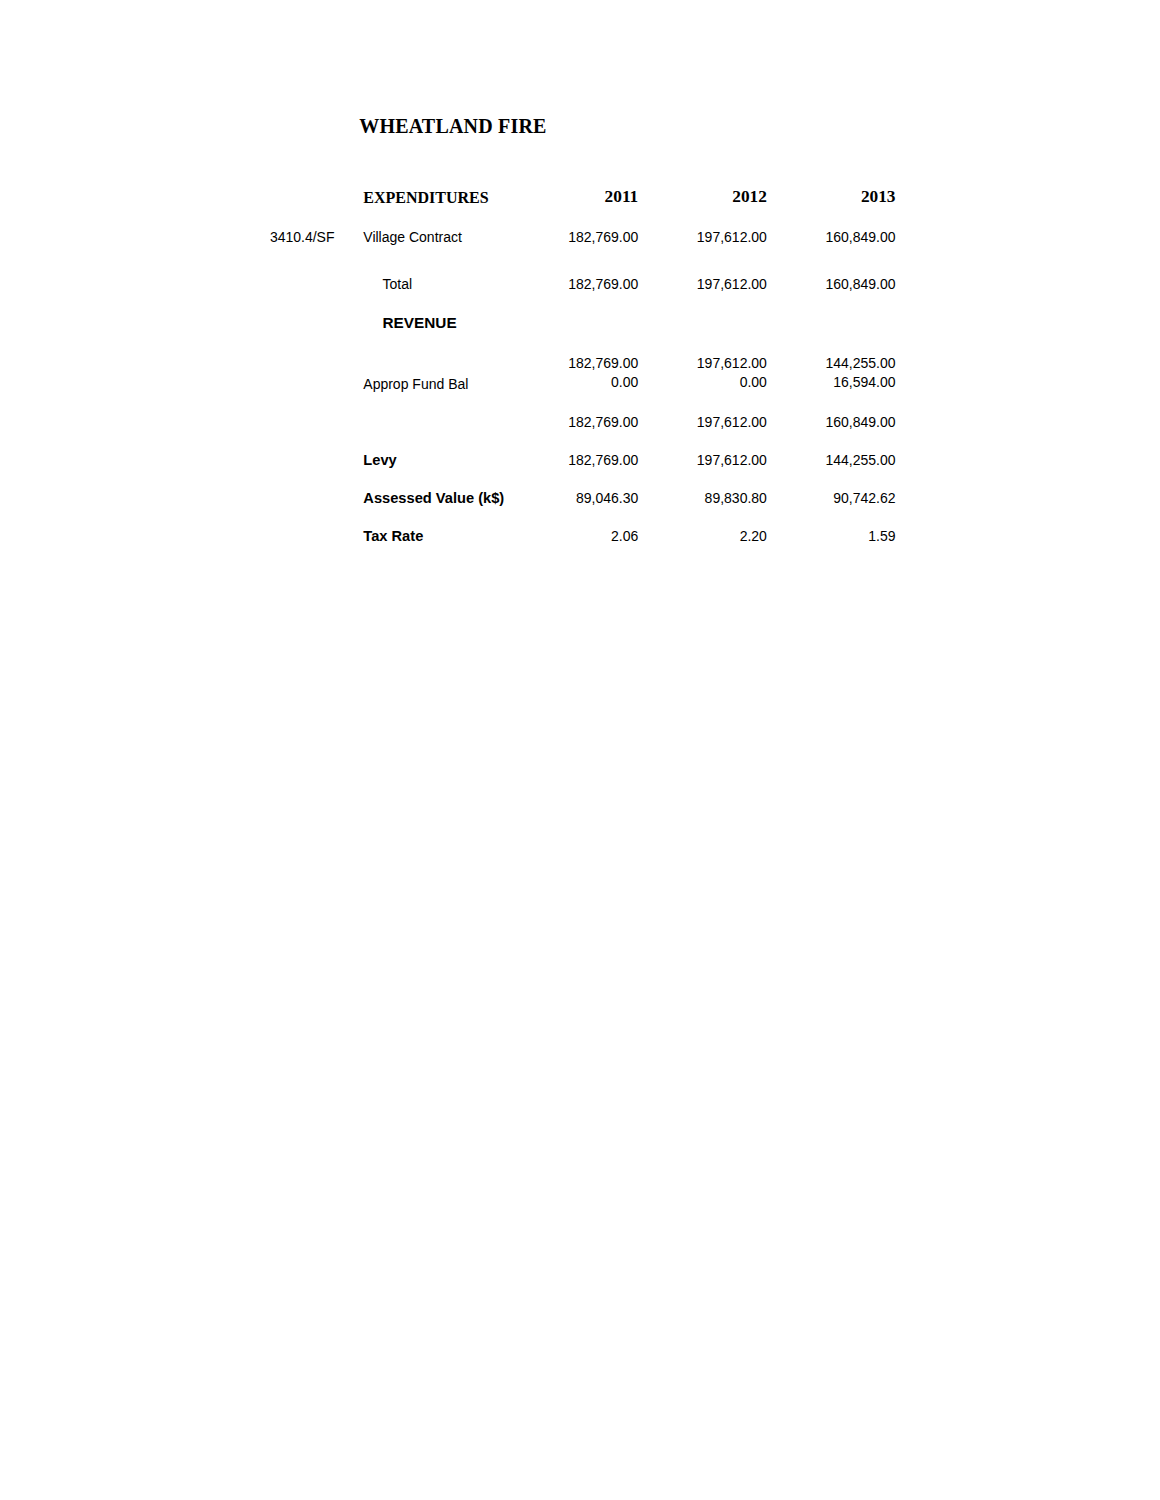WHEATLAND FIRE
| | EXPENDITURES | 2011 | 2012 | 2013 |
| 3410.4/SF | Village Contract | 182,769.00 | 197,612.00 | 160,849.00 |
| | Total | 182,769.00 | 197,612.00 | 160,849.00 |
| | REVENUE | | | |
| | Approp Fund Bal | 182,769.00 0.00 | 197,612.00 0.00 | 144,255.00 16,594.00 |
| | | 182,769.00 | 197,612.00 | 160,849.00 |
| | Levy | 182,769.00 | 197,612.00 | 144,255.00 |
| | Assessed Value (k$) | 89,046.30 | 89,830.80 | 90,742.62 |
| | Tax Rate | 2.06 | 2.20 | 1.59 |